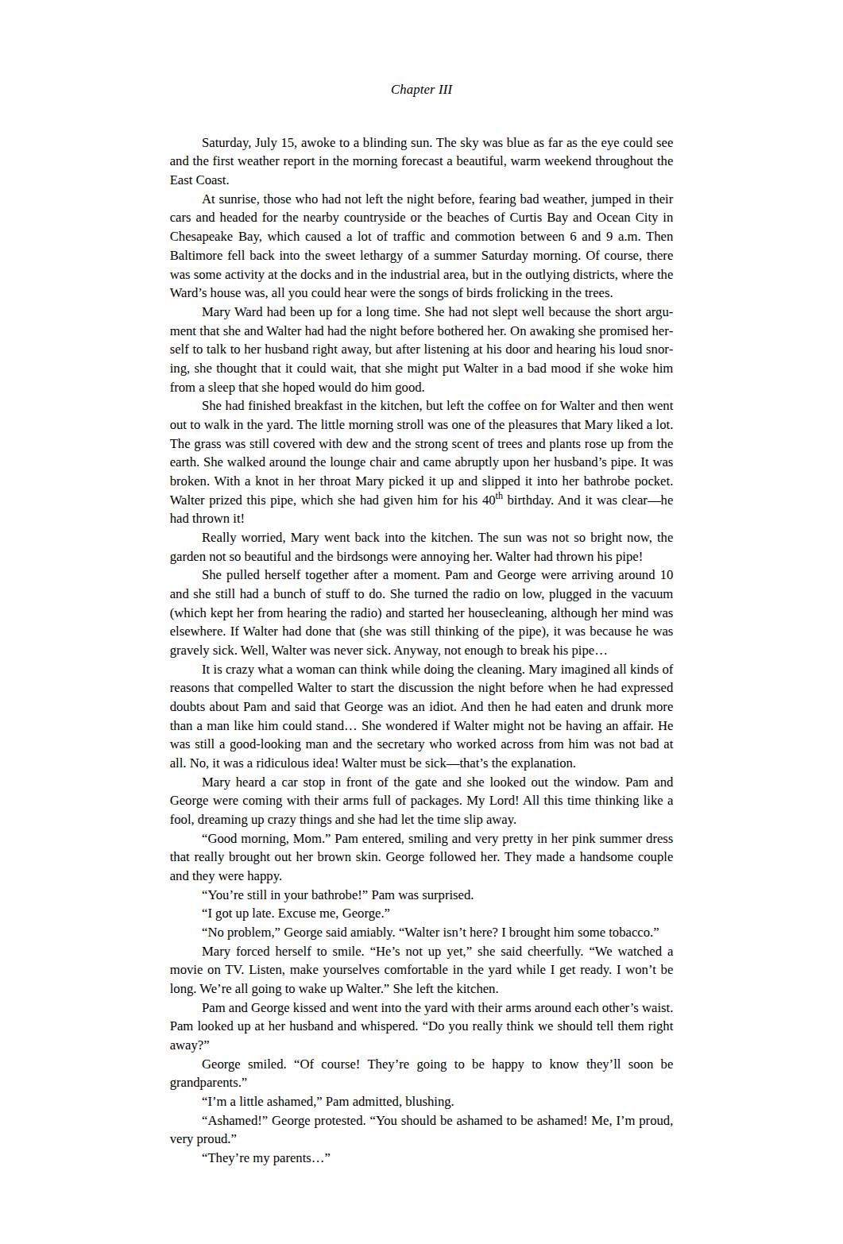Chapter III
Saturday, July 15, awoke to a blinding sun. The sky was blue as far as the eye could see and the first weather report in the morning forecast a beautiful, warm weekend throughout the East Coast.
At sunrise, those who had not left the night before, fearing bad weather, jumped in their cars and headed for the nearby countryside or the beaches of Curtis Bay and Ocean City in Chesapeake Bay, which caused a lot of traffic and commotion between 6 and 9 a.m. Then Baltimore fell back into the sweet lethargy of a summer Saturday morning. Of course, there was some activity at the docks and in the industrial area, but in the outlying districts, where the Ward’s house was, all you could hear were the songs of birds frolicking in the trees.
Mary Ward had been up for a long time. She had not slept well because the short argument that she and Walter had had the night before bothered her. On awaking she promised herself to talk to her husband right away, but after listening at his door and hearing his loud snoring, she thought that it could wait, that she might put Walter in a bad mood if she woke him from a sleep that she hoped would do him good.
She had finished breakfast in the kitchen, but left the coffee on for Walter and then went out to walk in the yard. The little morning stroll was one of the pleasures that Mary liked a lot. The grass was still covered with dew and the strong scent of trees and plants rose up from the earth. She walked around the lounge chair and came abruptly upon her husband’s pipe. It was broken. With a knot in her throat Mary picked it up and slipped it into her bathrobe pocket. Walter prized this pipe, which she had given him for his 40th birthday. And it was clear—he had thrown it!
Really worried, Mary went back into the kitchen. The sun was not so bright now, the garden not so beautiful and the birdsongs were annoying her. Walter had thrown his pipe!
She pulled herself together after a moment. Pam and George were arriving around 10 and she still had a bunch of stuff to do. She turned the radio on low, plugged in the vacuum (which kept her from hearing the radio) and started her housecleaning, although her mind was elsewhere. If Walter had done that (she was still thinking of the pipe), it was because he was gravely sick. Well, Walter was never sick. Anyway, not enough to break his pipe…
It is crazy what a woman can think while doing the cleaning. Mary imagined all kinds of reasons that compelled Walter to start the discussion the night before when he had expressed doubts about Pam and said that George was an idiot. And then he had eaten and drunk more than a man like him could stand… She wondered if Walter might not be having an affair. He was still a good-looking man and the secretary who worked across from him was not bad at all. No, it was a ridiculous idea! Walter must be sick—that’s the explanation.
Mary heard a car stop in front of the gate and she looked out the window. Pam and George were coming with their arms full of packages. My Lord! All this time thinking like a fool, dreaming up crazy things and she had let the time slip away.
“Good morning, Mom.” Pam entered, smiling and very pretty in her pink summer dress that really brought out her brown skin. George followed her. They made a handsome couple and they were happy.
“You’re still in your bathrobe!” Pam was surprised.
“I got up late. Excuse me, George.”
“No problem,” George said amiably. “Walter isn’t here? I brought him some tobacco.”
Mary forced herself to smile. “He’s not up yet,” she said cheerfully. “We watched a movie on TV. Listen, make yourselves comfortable in the yard while I get ready. I won’t be long. We’re all going to wake up Walter.” She left the kitchen.
Pam and George kissed and went into the yard with their arms around each other’s waist. Pam looked up at her husband and whispered. “Do you really think we should tell them right away?”
George smiled. “Of course! They’re going to be happy to know they’ll soon be grandparents.”
“I’m a little ashamed,” Pam admitted, blushing.
“Ashamed!” George protested. “You should be ashamed to be ashamed! Me, I’m proud, very proud.”
“They’re my parents…”